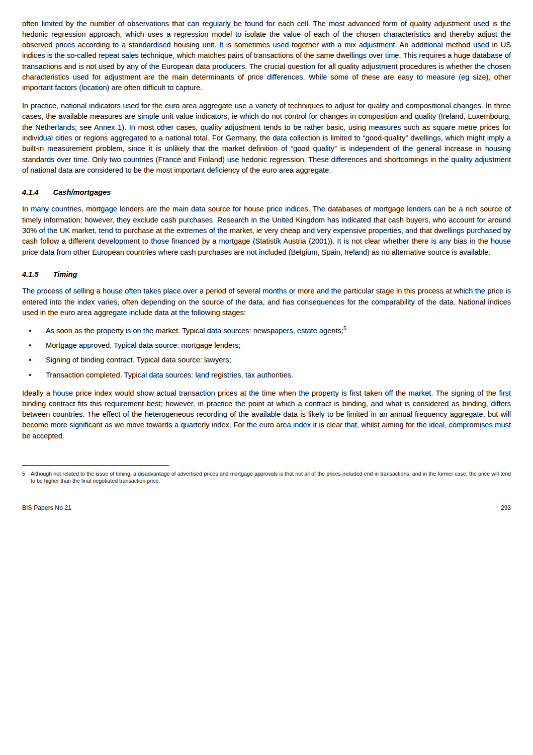often limited by the number of observations that can regularly be found for each cell. The most advanced form of quality adjustment used is the hedonic regression approach, which uses a regression model to isolate the value of each of the chosen characteristics and thereby adjust the observed prices according to a standardised housing unit. It is sometimes used together with a mix adjustment. An additional method used in US indices is the so-called repeat sales technique, which matches pairs of transactions of the same dwellings over time. This requires a huge database of transactions and is not used by any of the European data producers. The crucial question for all quality adjustment procedures is whether the chosen characteristics used for adjustment are the main determinants of price differences. While some of these are easy to measure (eg size), other important factors (location) are often difficult to capture.
In practice, national indicators used for the euro area aggregate use a variety of techniques to adjust for quality and compositional changes. In three cases, the available measures are simple unit value indicators, ie which do not control for changes in composition and quality (Ireland, Luxembourg, the Netherlands; see Annex 1). In most other cases, quality adjustment tends to be rather basic, using measures such as square metre prices for individual cities or regions aggregated to a national total. For Germany, the data collection is limited to “good-quality” dwellings, which might imply a built-in measurement problem, since it is unlikely that the market definition of “good quality” is independent of the general increase in housing standards over time. Only two countries (France and Finland) use hedonic regression. These differences and shortcomings in the quality adjustment of national data are considered to be the most important deficiency of the euro area aggregate.
4.1.4 Cash/mortgages
In many countries, mortgage lenders are the main data source for house price indices. The databases of mortgage lenders can be a rich source of timely information; however, they exclude cash purchases. Research in the United Kingdom has indicated that cash buyers, who account for around 30% of the UK market, tend to purchase at the extremes of the market, ie very cheap and very expensive properties, and that dwellings purchased by cash follow a different development to those financed by a mortgage (Statistik Austria (2001)). It is not clear whether there is any bias in the house price data from other European countries where cash purchases are not included (Belgium, Spain, Ireland) as no alternative source is available.
4.1.5 Timing
The process of selling a house often takes place over a period of several months or more and the particular stage in this process at which the price is entered into the index varies, often depending on the source of the data, and has consequences for the comparability of the data. National indices used in the euro area aggregate include data at the following stages:
As soon as the property is on the market. Typical data sources: newspapers, estate agents;5
Mortgage approved. Typical data source: mortgage lenders;
Signing of binding contract. Typical data source: lawyers;
Transaction completed. Typical data sources: land registries, tax authorities.
Ideally a house price index would show actual transaction prices at the time when the property is first taken off the market. The signing of the first binding contract fits this requirement best; however, in practice the point at which a contract is binding, and what is considered as binding, differs between countries. The effect of the heterogeneous recording of the available data is likely to be limited in an annual frequency aggregate, but will become more significant as we move towards a quarterly index. For the euro area index it is clear that, whilst aiming for the ideal, compromises must be accepted.
5 Although not related to the issue of timing, a disadvantage of advertised prices and mortgage approvals is that not all of the prices included end in transactions, and in the former case, the price will tend to be higher than the final negotiated transaction price.
BIS Papers No 21 293